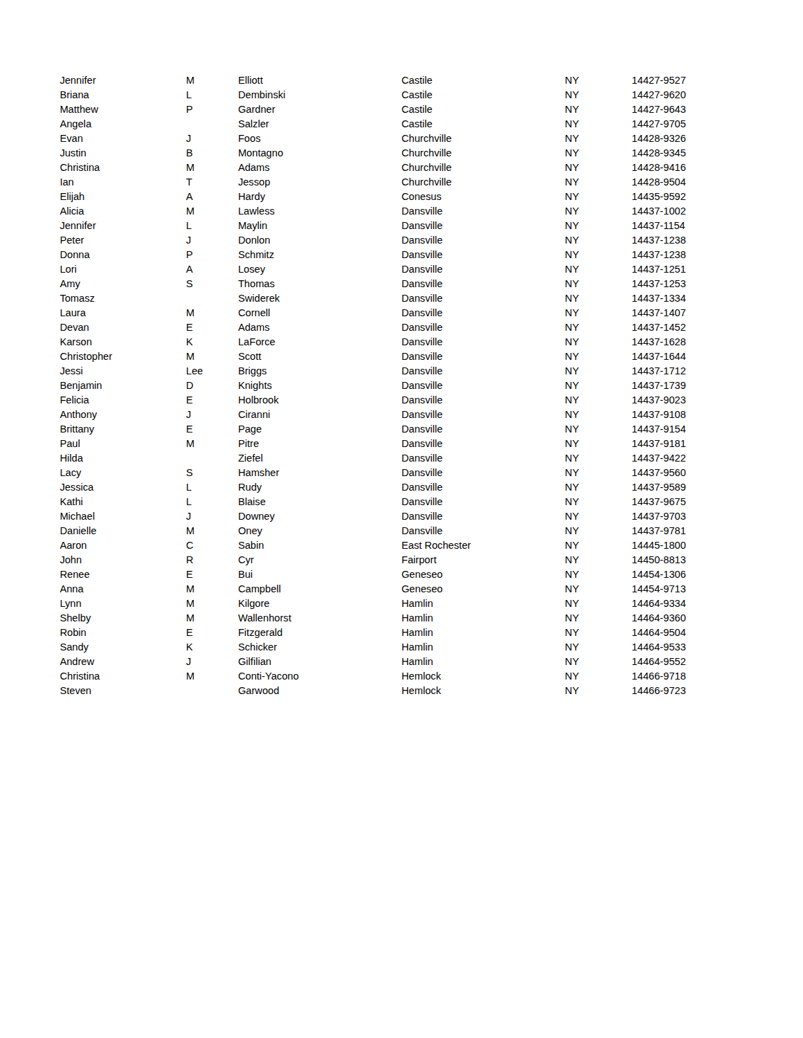| Jennifer | M | Elliott | Castile | NY | 14427-9527 |
| Briana | L | Dembinski | Castile | NY | 14427-9620 |
| Matthew | P | Gardner | Castile | NY | 14427-9643 |
| Angela | | Salzler | Castile | NY | 14427-9705 |
| Evan | J | Foos | Churchville | NY | 14428-9326 |
| Justin | B | Montagno | Churchville | NY | 14428-9345 |
| Christina | M | Adams | Churchville | NY | 14428-9416 |
| Ian | T | Jessop | Churchville | NY | 14428-9504 |
| Elijah | A | Hardy | Conesus | NY | 14435-9592 |
| Alicia | M | Lawless | Dansville | NY | 14437-1002 |
| Jennifer | L | Maylin | Dansville | NY | 14437-1154 |
| Peter | J | Donlon | Dansville | NY | 14437-1238 |
| Donna | P | Schmitz | Dansville | NY | 14437-1238 |
| Lori | A | Losey | Dansville | NY | 14437-1251 |
| Amy | S | Thomas | Dansville | NY | 14437-1253 |
| Tomasz | | Swiderek | Dansville | NY | 14437-1334 |
| Laura | M | Cornell | Dansville | NY | 14437-1407 |
| Devan | E | Adams | Dansville | NY | 14437-1452 |
| Karson | K | LaForce | Dansville | NY | 14437-1628 |
| Christopher | M | Scott | Dansville | NY | 14437-1644 |
| Jessi | Lee | Briggs | Dansville | NY | 14437-1712 |
| Benjamin | D | Knights | Dansville | NY | 14437-1739 |
| Felicia | E | Holbrook | Dansville | NY | 14437-9023 |
| Anthony | J | Ciranni | Dansville | NY | 14437-9108 |
| Brittany | E | Page | Dansville | NY | 14437-9154 |
| Paul | M | Pitre | Dansville | NY | 14437-9181 |
| Hilda | | Ziefel | Dansville | NY | 14437-9422 |
| Lacy | S | Hamsher | Dansville | NY | 14437-9560 |
| Jessica | L | Rudy | Dansville | NY | 14437-9589 |
| Kathi | L | Blaise | Dansville | NY | 14437-9675 |
| Michael | J | Downey | Dansville | NY | 14437-9703 |
| Danielle | M | Oney | Dansville | NY | 14437-9781 |
| Aaron | C | Sabin | East Rochester | NY | 14445-1800 |
| John | R | Cyr | Fairport | NY | 14450-8813 |
| Renee | E | Bui | Geneseo | NY | 14454-1306 |
| Anna | M | Campbell | Geneseo | NY | 14454-9713 |
| Lynn | M | Kilgore | Hamlin | NY | 14464-9334 |
| Shelby | M | Wallenhorst | Hamlin | NY | 14464-9360 |
| Robin | E | Fitzgerald | Hamlin | NY | 14464-9504 |
| Sandy | K | Schicker | Hamlin | NY | 14464-9533 |
| Andrew | J | Gilfilian | Hamlin | NY | 14464-9552 |
| Christina | M | Conti-Yacono | Hemlock | NY | 14466-9718 |
| Steven | | Garwood | Hemlock | NY | 14466-9723 |